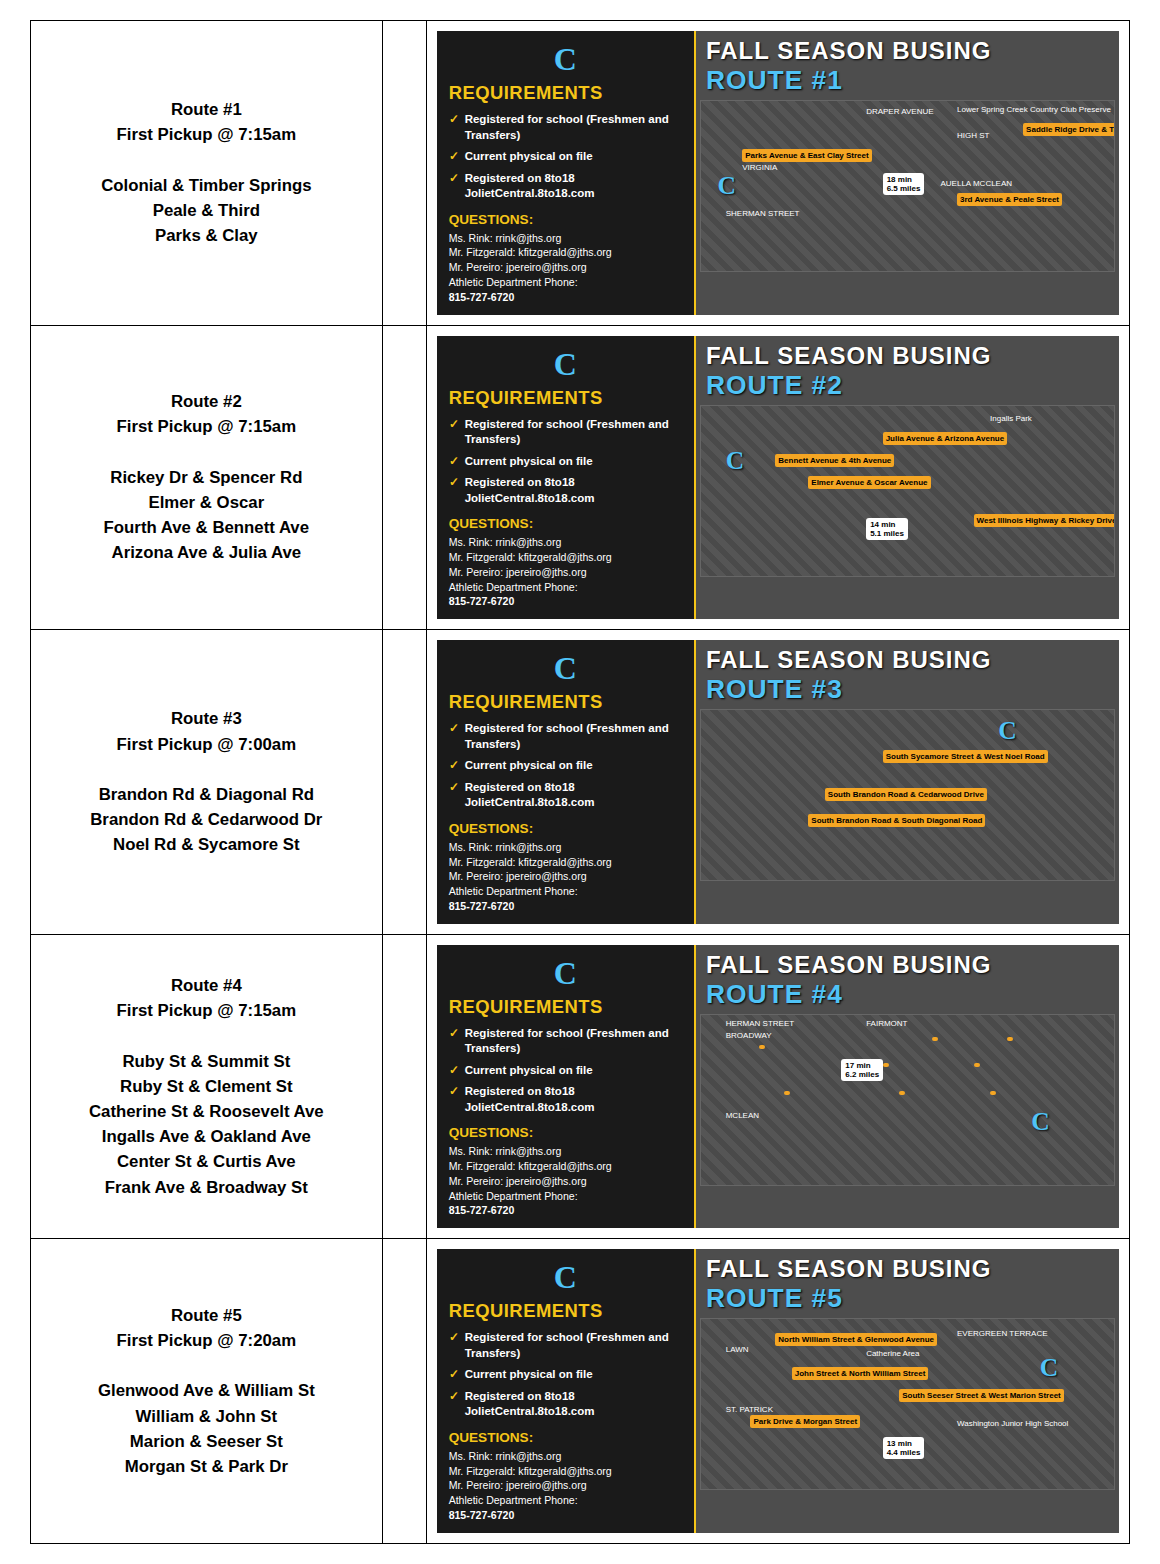| Route #1 First Pickup @ 7:15am Colonial & Timber Springs Peale & Third Parks & Clay | | C REQUIREMENTS Registered for school (Freshmen and Transfers) Current physical on file Registered on 8to18 JolietCentral.8to18.com QUESTIONS: Ms. Rink: rrink@jths.org Mr. Fitzgerald: kfitzgerald@jths.org Mr. Pereiro: jpereiro@jths.org Athletic Department Phone: 815-727-6720 FALL SEASON BUSING ROUTE #1 DRAPER AVENUE Lower Spring Creek Country Club Preserve HIGH ST Saddle Ridge Drive & Timber Springs Drive Parks Avenue & East Clay Street VIRGINIA C AUELLA MCCLEAN 18 min 6.5 miles 3rd Avenue & Peale Street SHERMAN STREET |
| Route #2 First Pickup @ 7:15am Rickey Dr & Spencer Rd Elmer & Oscar Fourth Ave & Bennett Ave Arizona Ave & Julia Ave | | C REQUIREMENTS Registered for school (Freshmen and Transfers) Current physical on file Registered on 8to18 JolietCentral.8to18.com QUESTIONS: Ms. Rink: rrink@jths.org Mr. Fitzgerald: kfitzgerald@jths.org Mr. Pereiro: jpereiro@jths.org Athletic Department Phone: 815-727-6720 FALL SEASON BUSING ROUTE #2 Ingalls Park Julia Avenue & Arizona Avenue Bennett Avenue & 4th Avenue Elmer Avenue & Oscar Avenue C 14 min 5.1 miles West Illinois Highway & Rickey Drive |
| Route #3 First Pickup @ 7:00am Brandon Rd & Diagonal Rd Brandon Rd & Cedarwood Dr Noel Rd & Sycamore St | | C REQUIREMENTS Registered for school (Freshmen and Transfers) Current physical on file Registered on 8to18 JolietCentral.8to18.com QUESTIONS: Ms. Rink: rrink@jths.org Mr. Fitzgerald: kfitzgerald@jths.org Mr. Pereiro: jpereiro@jths.org Athletic Department Phone: 815-727-6720 FALL SEASON BUSING ROUTE #3 C South Sycamore Street & West Noel Road South Brandon Road & Cedarwood Drive South Brandon Road & South Diagonal Road |
| Route #4 First Pickup @ 7:15am Ruby St & Summit St Ruby St & Clement St Catherine St & Roosevelt Ave Ingalls Ave & Oakland Ave Center St & Curtis Ave Frank Ave & Broadway St | | C REQUIREMENTS Registered for school (Freshmen and Transfers) Current physical on file Registered on 8to18 JolietCentral.8to18.com QUESTIONS: Ms. Rink: rrink@jths.org Mr. Fitzgerald: kfitzgerald@jths.org Mr. Pereiro: jpereiro@jths.org Athletic Department Phone: 815-727-6720 FALL SEASON BUSING ROUTE #4 HERMAN STREET FAIRMONT BROADWAY 17 min 6.2 miles MCLEAN C |
| Route #5 First Pickup @ 7:20am Glenwood Ave & William St William & John St Marion & Seeser St Morgan St & Park Dr | | C REQUIREMENTS Registered for school (Freshmen and Transfers) Current physical on file Registered on 8to18 JolietCentral.8to18.com QUESTIONS: Ms. Rink: rrink@jths.org Mr. Fitzgerald: kfitzgerald@jths.org Mr. Pereiro: jpereiro@jths.org Athletic Department Phone: 815-727-6720 FALL SEASON BUSING ROUTE #5 North William Street & Glenwood Avenue EVERGREEN TERRACE LAWN Catherine Area C John Street & North William Street South Seeser Street & West Marion Street ST. PATRICK Park Drive & Morgan Street Washington Junior High School 13 min 4.4 miles |